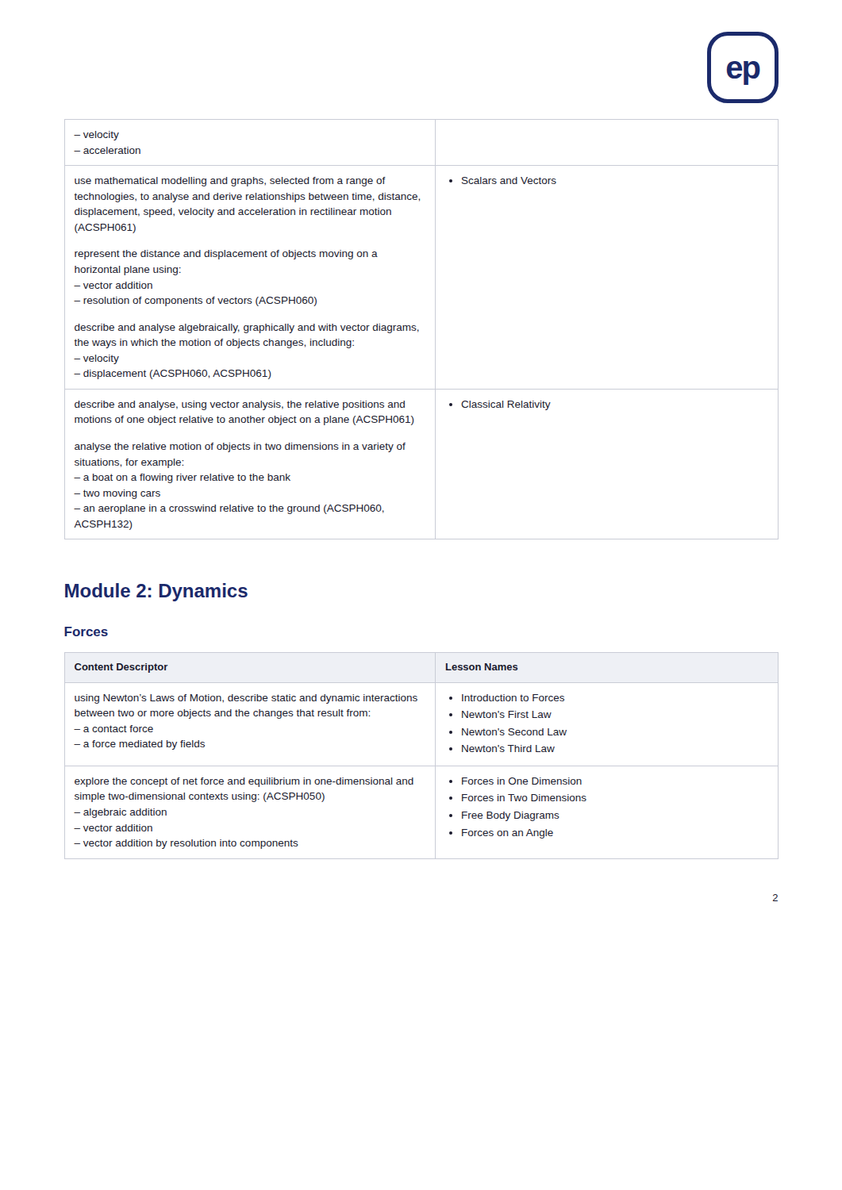ep
| – velocity – acceleration | |
| use mathematical modelling and graphs, selected from a range of technologies, to analyse and derive relationships between time, distance, displacement, speed, velocity and acceleration in rectilinear motion (ACSPH061) represent the distance and displacement of objects moving on a horizontal plane using: – vector addition – resolution of components of vectors (ACSPH060) describe and analyse algebraically, graphically and with vector diagrams, the ways in which the motion of objects changes, including: – velocity – displacement (ACSPH060, ACSPH061) | Scalars and Vectors |
| describe and analyse, using vector analysis, the relative positions and motions of one object relative to another object on a plane (ACSPH061) analyse the relative motion of objects in two dimensions in a variety of situations, for example: – a boat on a flowing river relative to the bank – two moving cars – an aeroplane in a crosswind relative to the ground (ACSPH060, ACSPH132) | Classical Relativity |
Module 2: Dynamics
Forces
| Content Descriptor | Lesson Names |
| --- | --- |
| using Newton’s Laws of Motion, describe static and dynamic interactions between two or more objects and the changes that result from: – a contact force – a force mediated by fields | Introduction to Forces Newton's First Law Newton's Second Law Newton's Third Law |
| explore the concept of net force and equilibrium in one-dimensional and simple two-dimensional contexts using: (ACSPH050) – algebraic addition – vector addition – vector addition by resolution into components | Forces in One Dimension Forces in Two Dimensions Free Body Diagrams Forces on an Angle |
2